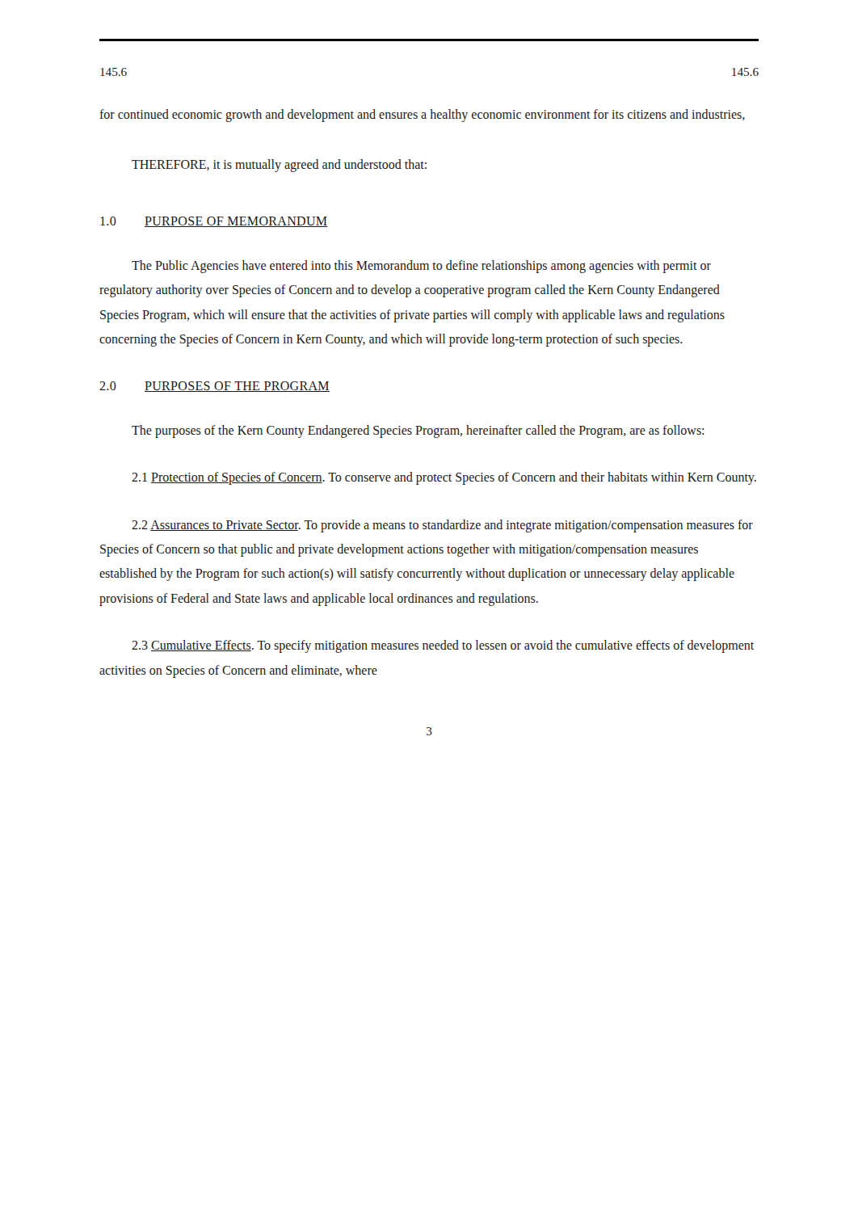145.6 145.6
for continued economic growth and development and ensures a healthy economic environment for its citizens and industries,
THEREFORE, it is mutually agreed and understood that:
1.0 PURPOSE OF MEMORANDUM
The Public Agencies have entered into this Memorandum to define relationships among agencies with permit or regulatory authority over Species of Concern and to develop a cooperative program called the Kern County Endangered Species Program, which will ensure that the activities of private parties will comply with applicable laws and regulations concerning the Species of Concern in Kern County, and which will provide long-term protection of such species.
2.0 PURPOSES OF THE PROGRAM
The purposes of the Kern County Endangered Species Program, hereinafter called the Program, are as follows:
2.1 Protection of Species of Concern. To conserve and protect Species of Concern and their habitats within Kern County.
2.2 Assurances to Private Sector. To provide a means to standardize and integrate mitigation/compensation measures for Species of Concern so that public and private development actions together with mitigation/compensation measures established by the Program for such action(s) will satisfy concurrently without duplication or unnecessary delay applicable provisions of Federal and State laws and applicable local ordinances and regulations.
2.3 Cumulative Effects. To specify mitigation measures needed to lessen or avoid the cumulative effects of development activities on Species of Concern and eliminate, where
3